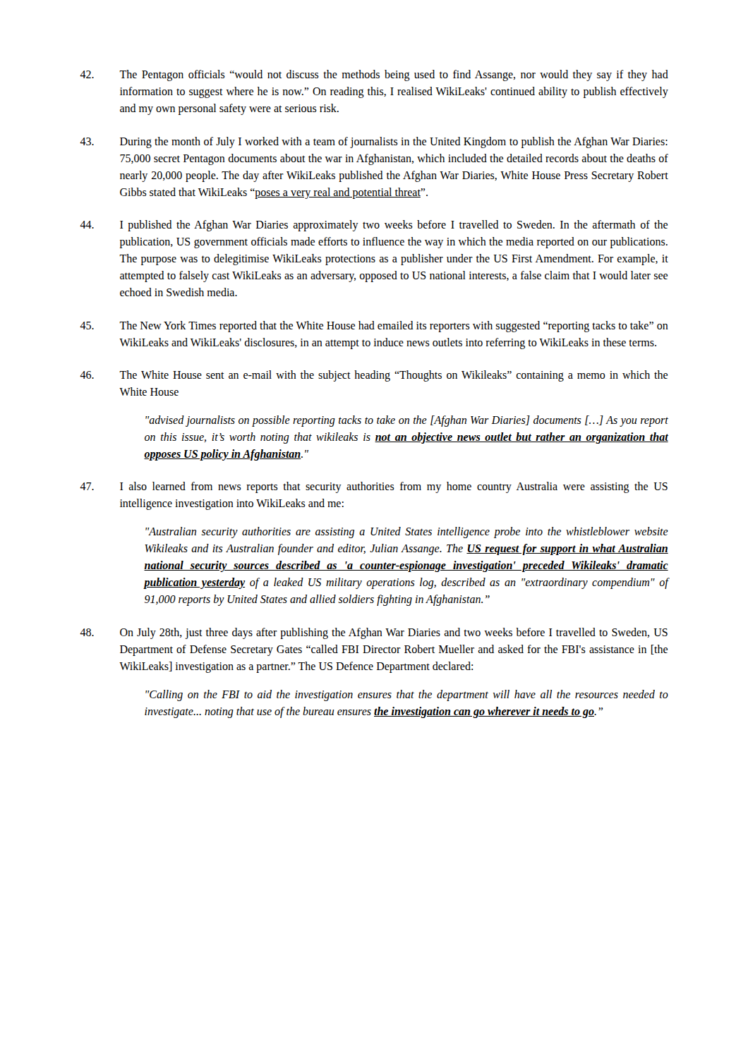The Pentagon officials “would not discuss the methods being used to find Assange, nor would they say if they had information to suggest where he is now.” On reading this, I realised WikiLeaks' continued ability to publish effectively and my own personal safety were at serious risk.
During the month of July I worked with a team of journalists in the United Kingdom to publish the Afghan War Diaries: 75,000 secret Pentagon documents about the war in Afghanistan, which included the detailed records about the deaths of nearly 20,000 people. The day after WikiLeaks published the Afghan War Diaries, White House Press Secretary Robert Gibbs stated that WikiLeaks “poses a very real and potential threat”.
I published the Afghan War Diaries approximately two weeks before I travelled to Sweden. In the aftermath of the publication, US government officials made efforts to influence the way in which the media reported on our publications. The purpose was to delegitimise WikiLeaks protections as a publisher under the US First Amendment. For example, it attempted to falsely cast WikiLeaks as an adversary, opposed to US national interests, a false claim that I would later see echoed in Swedish media.
The New York Times reported that the White House had emailed its reporters with suggested “reporting tacks to take” on WikiLeaks and WikiLeaks' disclosures, in an attempt to induce news outlets into referring to WikiLeaks in these terms.
The White House sent an e-mail with the subject heading “Thoughts on Wikileaks” containing a memo in which the White House
"advised journalists on possible reporting tacks to take on the [Afghan War Diaries] documents […] As you report on this issue, it’s worth noting that wikileaks is not an objective news outlet but rather an organization that opposes US policy in Afghanistan."
I also learned from news reports that security authorities from my home country Australia were assisting the US intelligence investigation into WikiLeaks and me:
"Australian security authorities are assisting a United States intelligence probe into the whistleblower website Wikileaks and its Australian founder and editor, Julian Assange. The US request for support in what Australian national security sources described as 'a counter-espionage investigation' preceded Wikileaks' dramatic publication yesterday of a leaked US military operations log, described as an "extraordinary compendium" of 91,000 reports by United States and allied soldiers fighting in Afghanistan.”
On July 28th, just three days after publishing the Afghan War Diaries and two weeks before I travelled to Sweden, US Department of Defense Secretary Gates “called FBI Director Robert Mueller and asked for the FBI's assistance in [the WikiLeaks] investigation as a partner.” The US Defence Department declared:
"Calling on the FBI to aid the investigation ensures that the department will have all the resources needed to investigate... noting that use of the bureau ensures the investigation can go wherever it needs to go.”